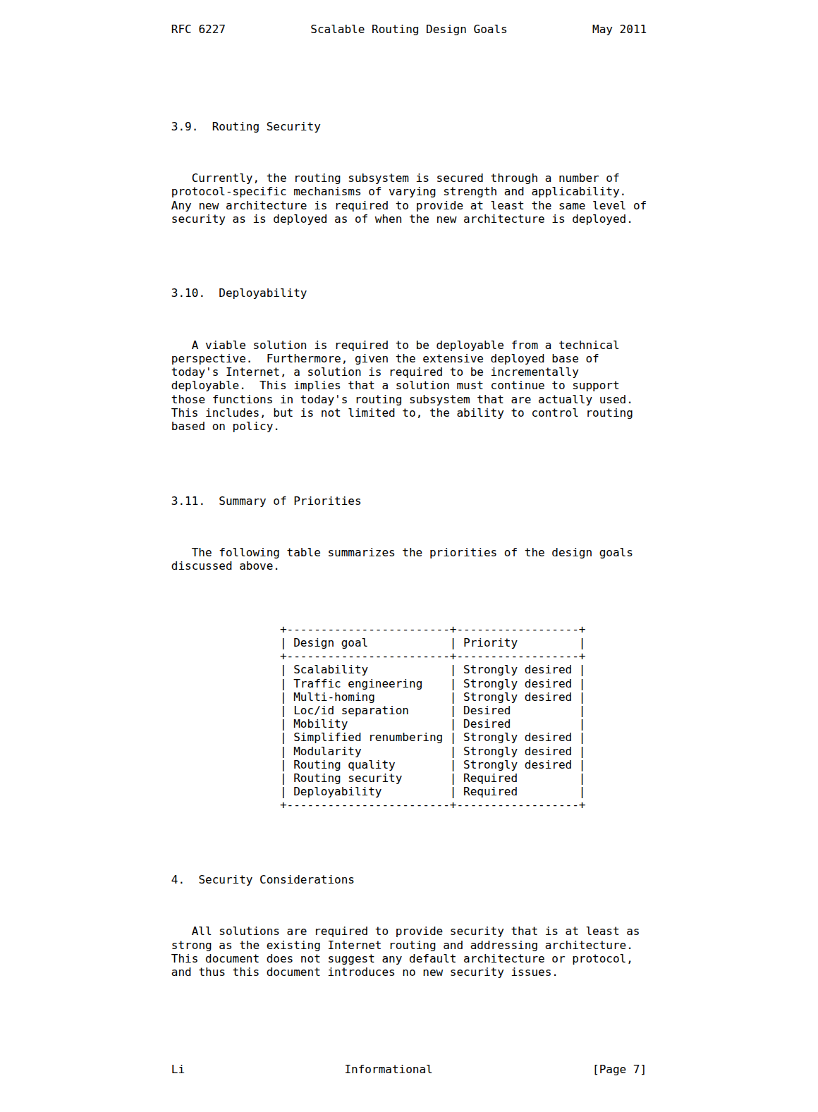RFC 6227 Scalable Routing Design Goals May 2011
3.9. Routing Security
Currently, the routing subsystem is secured through a number of protocol-specific mechanisms of varying strength and applicability. Any new architecture is required to provide at least the same level of security as is deployed as of when the new architecture is deployed.
3.10. Deployability
A viable solution is required to be deployable from a technical perspective. Furthermore, given the extensive deployed base of today's Internet, a solution is required to be incrementally deployable. This implies that a solution must continue to support those functions in today's routing subsystem that are actually used. This includes, but is not limited to, the ability to control routing based on policy.
3.11. Summary of Priorities
The following table summarizes the priorities of the design goals discussed above.
                +------------------------+------------------+
                | Design goal            | Priority         |
                +------------------------+------------------+
                | Scalability            | Strongly desired |
                | Traffic engineering    | Strongly desired |
                | Multi-homing           | Strongly desired |
                | Loc/id separation      | Desired          |
                | Mobility               | Desired          |
                | Simplified renumbering | Strongly desired |
                | Modularity             | Strongly desired |
                | Routing quality        | Strongly desired |
                | Routing security       | Required         |
                | Deployability          | Required         |
                +------------------------+------------------+
4. Security Considerations
All solutions are required to provide security that is at least as strong as the existing Internet routing and addressing architecture. This document does not suggest any default architecture or protocol, and thus this document introduces no new security issues.
Li Informational[Page 7]